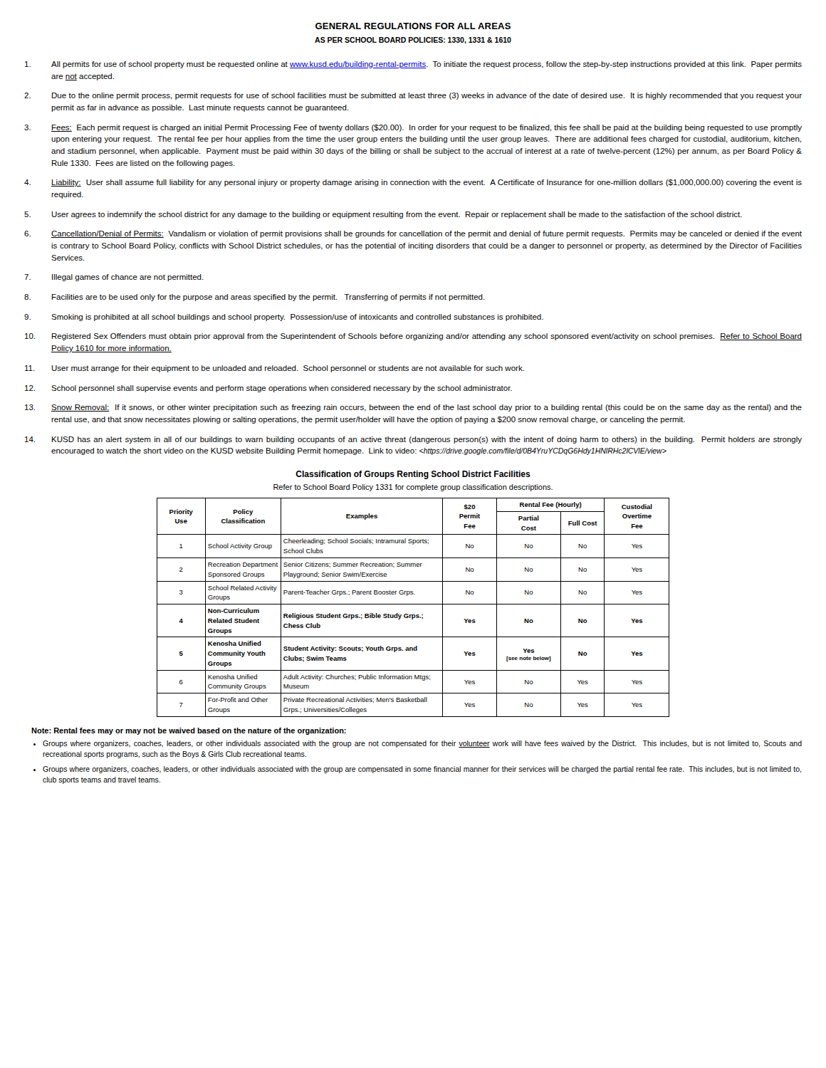GENERAL REGULATIONS FOR ALL AREAS
AS PER SCHOOL BOARD POLICIES: 1330, 1331 & 1610
All permits for use of school property must be requested online at www.kusd.edu/building-rental-permits. To initiate the request process, follow the step-by-step instructions provided at this link. Paper permits are not accepted.
Due to the online permit process, permit requests for use of school facilities must be submitted at least three (3) weeks in advance of the date of desired use. It is highly recommended that you request your permit as far in advance as possible. Last minute requests cannot be guaranteed.
Fees: Each permit request is charged an initial Permit Processing Fee of twenty dollars ($20.00). In order for your request to be finalized, this fee shall be paid at the building being requested to use promptly upon entering your request. The rental fee per hour applies from the time the user group enters the building until the user group leaves. There are additional fees charged for custodial, auditorium, kitchen, and stadium personnel, when applicable. Payment must be paid within 30 days of the billing or shall be subject to the accrual of interest at a rate of twelve-percent (12%) per annum, as per Board Policy & Rule 1330. Fees are listed on the following pages.
Liability: User shall assume full liability for any personal injury or property damage arising in connection with the event. A Certificate of Insurance for one-million dollars ($1,000,000.00) covering the event is required.
User agrees to indemnify the school district for any damage to the building or equipment resulting from the event. Repair or replacement shall be made to the satisfaction of the school district.
Cancellation/Denial of Permits: Vandalism or violation of permit provisions shall be grounds for cancellation of the permit and denial of future permit requests. Permits may be canceled or denied if the event is contrary to School Board Policy, conflicts with School District schedules, or has the potential of inciting disorders that could be a danger to personnel or property, as determined by the Director of Facilities Services.
Illegal games of chance are not permitted.
Facilities are to be used only for the purpose and areas specified by the permit. Transferring of permits if not permitted.
Smoking is prohibited at all school buildings and school property. Possession/use of intoxicants and controlled substances is prohibited.
Registered Sex Offenders must obtain prior approval from the Superintendent of Schools before organizing and/or attending any school sponsored event/activity on school premises. Refer to School Board Policy 1610 for more information.
User must arrange for their equipment to be unloaded and reloaded. School personnel or students are not available for such work.
School personnel shall supervise events and perform stage operations when considered necessary by the school administrator.
Snow Removal: If it snows, or other winter precipitation such as freezing rain occurs, between the end of the last school day prior to a building rental (this could be on the same day as the rental) and the rental use, and that snow necessitates plowing or salting operations, the permit user/holder will have the option of paying a $200 snow removal charge, or canceling the permit.
KUSD has an alert system in all of our buildings to warn building occupants of an active threat (dangerous person(s) with the intent of doing harm to others) in the building. Permit holders are strongly encouraged to watch the short video on the KUSD website Building Permit homepage. Link to video: <https://drive.google.com/file/d/0B4YruYCDqG6Hdy1HNlRHc2lCVlE/view>
Classification of Groups Renting School District Facilities
Refer to School Board Policy 1331 for complete group classification descriptions.
| Priority Use | Policy Classification | Examples | $20 Permit Fee | Rental Fee (Hourly) | Custodial Overtime Fee |
| --- | --- | --- | --- | --- | --- |
| Partial Cost | Full Cost |
| 1 | School Activity Group | Cheerleading; School Socials; Intramural Sports; School Clubs | No | No | No | Yes |
| 2 | Recreation Department Sponsored Groups | Senior Citizens; Summer Recreation; Summer Playground; Senior Swim/Exercise | No | No | No | Yes |
| 3 | School Related Activity Groups | Parent-Teacher Grps.; Parent Booster Grps. | No | No | No | Yes |
| 4 | Non-Curriculum Related Student Groups | Religious Student Grps.; Bible Study Grps.; Chess Club | Yes | No | No | Yes |
| 5 | Kenosha Unified Community Youth Groups | Student Activity: Scouts; Youth Grps. and Clubs; Swim Teams | Yes | Yes [see note below] | No | Yes |
| 6 | Kenosha Unified Community Groups | Adult Activity: Churches; Public Information Mtgs; Museum | Yes | No | Yes | Yes |
| 7 | For-Profit and Other Groups | Private Recreational Activities; Men's Basketball Grps.; Universities/Colleges | Yes | No | Yes | Yes |
Note: Rental fees may or may not be waived based on the nature of the organization:
Groups where organizers, coaches, leaders, or other individuals associated with the group are not compensated for their volunteer work will have fees waived by the District. This includes, but is not limited to, Scouts and recreational sports programs, such as the Boys & Girls Club recreational teams.
Groups where organizers, coaches, leaders, or other individuals associated with the group are compensated in some financial manner for their services will be charged the partial rental fee rate. This includes, but is not limited to, club sports teams and travel teams.